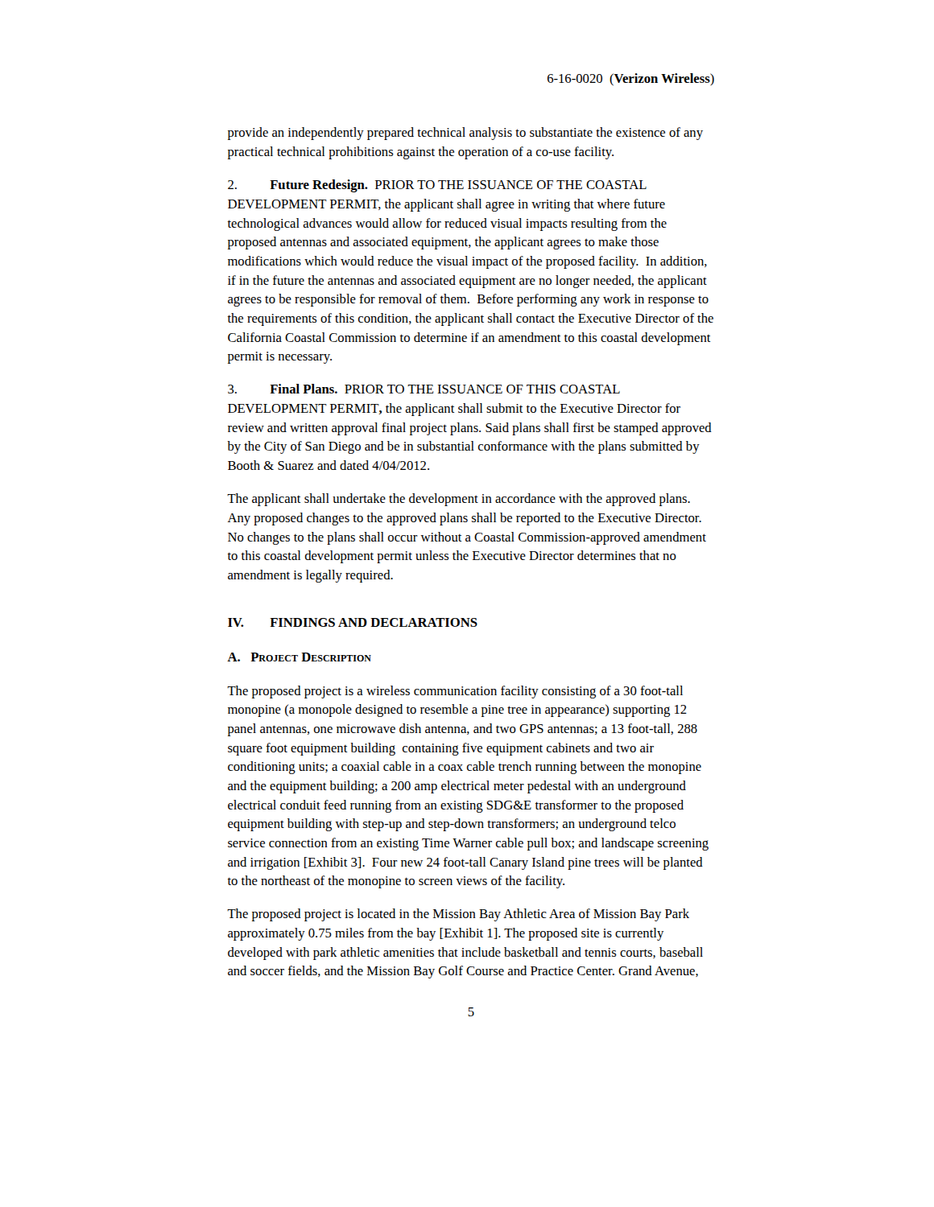6-16-0020 (Verizon Wireless)
provide an independently prepared technical analysis to substantiate the existence of any practical technical prohibitions against the operation of a co-use facility.
2. Future Redesign. PRIOR TO THE ISSUANCE OF THE COASTAL DEVELOPMENT PERMIT, the applicant shall agree in writing that where future technological advances would allow for reduced visual impacts resulting from the proposed antennas and associated equipment, the applicant agrees to make those modifications which would reduce the visual impact of the proposed facility. In addition, if in the future the antennas and associated equipment are no longer needed, the applicant agrees to be responsible for removal of them. Before performing any work in response to the requirements of this condition, the applicant shall contact the Executive Director of the California Coastal Commission to determine if an amendment to this coastal development permit is necessary.
3. Final Plans. PRIOR TO THE ISSUANCE OF THIS COASTAL DEVELOPMENT PERMIT, the applicant shall submit to the Executive Director for review and written approval final project plans. Said plans shall first be stamped approved by the City of San Diego and be in substantial conformance with the plans submitted by Booth & Suarez and dated 4/04/2012.
The applicant shall undertake the development in accordance with the approved plans. Any proposed changes to the approved plans shall be reported to the Executive Director. No changes to the plans shall occur without a Coastal Commission-approved amendment to this coastal development permit unless the Executive Director determines that no amendment is legally required.
IV. FINDINGS AND DECLARATIONS
A. Project Description
The proposed project is a wireless communication facility consisting of a 30 foot-tall monopine (a monopole designed to resemble a pine tree in appearance) supporting 12 panel antennas, one microwave dish antenna, and two GPS antennas; a 13 foot-tall, 288 square foot equipment building containing five equipment cabinets and two air conditioning units; a coaxial cable in a coax cable trench running between the monopine and the equipment building; a 200 amp electrical meter pedestal with an underground electrical conduit feed running from an existing SDG&E transformer to the proposed equipment building with step-up and step-down transformers; an underground telco service connection from an existing Time Warner cable pull box; and landscape screening and irrigation [Exhibit 3]. Four new 24 foot-tall Canary Island pine trees will be planted to the northeast of the monopine to screen views of the facility.
The proposed project is located in the Mission Bay Athletic Area of Mission Bay Park approximately 0.75 miles from the bay [Exhibit 1]. The proposed site is currently developed with park athletic amenities that include basketball and tennis courts, baseball and soccer fields, and the Mission Bay Golf Course and Practice Center. Grand Avenue,
5